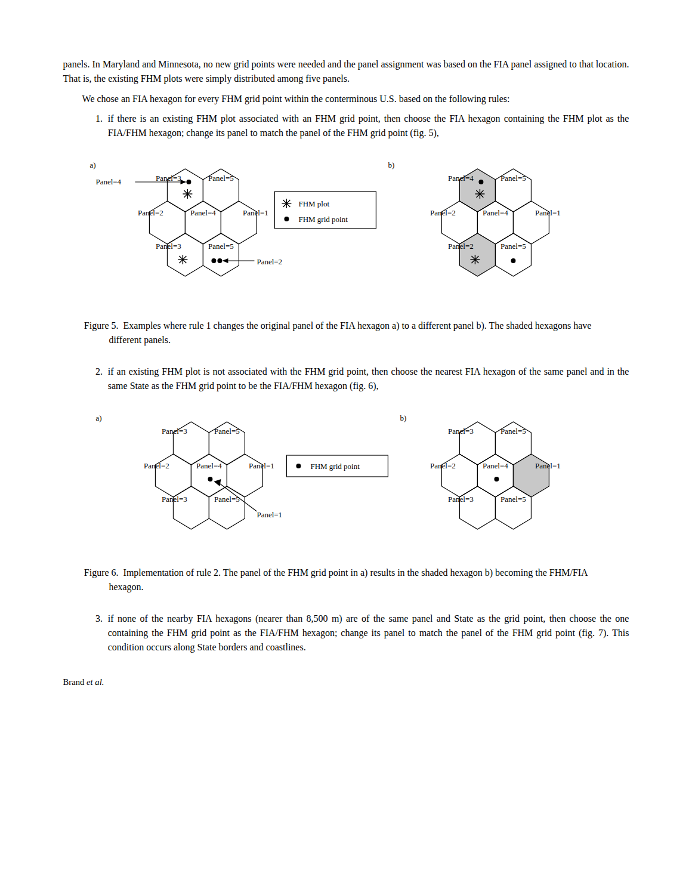panels. In Maryland and Minnesota, no new grid points were needed and the panel assignment was based on the FIA panel assigned to that location. That is, the existing FHM plots were simply distributed among five panels.
We chose an FIA hexagon for every FHM grid point within the conterminous U.S. based on the following rules:
if there is an existing FHM plot associated with an FHM grid point, then choose the FIA hexagon containing the FHM plot as the FIA/FHM hexagon; change its panel to match the panel of the FHM grid point (fig. 5),
a) Panel=3 Panel=5 Panel=2 Panel=4 Panel=1 Panel=3 Panel=5 Panel=4 Panel=2 FHM plot FHM grid point b) Panel=4 Panel=5 Panel=2 Panel=4 Panel=1 Panel=2 Panel=5
Figure 5. Examples where rule 1 changes the original panel of the FIA hexagon a) to a different panel b). The shaded hexagons have different panels.
if an existing FHM plot is not associated with the FHM grid point, then choose the nearest FIA hexagon of the same panel and in the same State as the FHM grid point to be the FIA/FHM hexagon (fig. 6),
a) Panel=3 Panel=5 Panel=2 Panel=4 Panel=1 Panel=3 Panel=5 Panel=1 FHM grid point b) Panel=3 Panel=5 Panel=2 Panel=4 Panel=1 Panel=3 Panel=5
Figure 6. Implementation of rule 2. The panel of the FHM grid point in a) results in the shaded hexagon b) becoming the FHM/FIA hexagon.
if none of the nearby FIA hexagons (nearer than 8,500 m) are of the same panel and State as the grid point, then choose the one containing the FHM grid point as the FIA/FHM hexagon; change its panel to match the panel of the FHM grid point (fig. 7). This condition occurs along State borders and coastlines.
Brand et al.